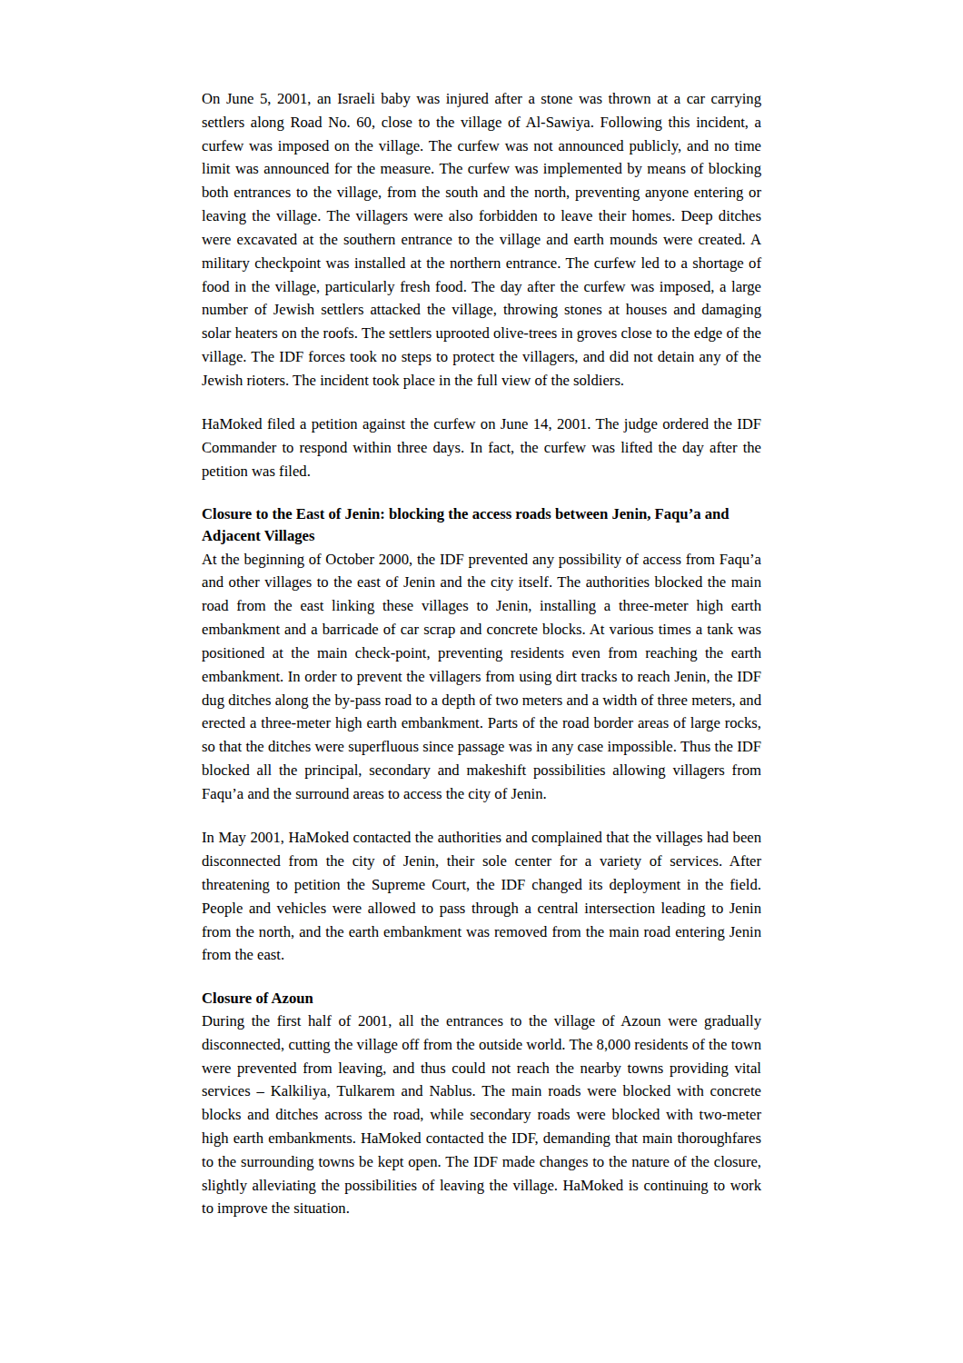On June 5, 2001, an Israeli baby was injured after a stone was thrown at a car carrying settlers along Road No. 60, close to the village of Al-Sawiya. Following this incident, a curfew was imposed on the village. The curfew was not announced publicly, and no time limit was announced for the measure. The curfew was implemented by means of blocking both entrances to the village, from the south and the north, preventing anyone entering or leaving the village. The villagers were also forbidden to leave their homes. Deep ditches were excavated at the southern entrance to the village and earth mounds were created. A military checkpoint was installed at the northern entrance. The curfew led to a shortage of food in the village, particularly fresh food. The day after the curfew was imposed, a large number of Jewish settlers attacked the village, throwing stones at houses and damaging solar heaters on the roofs. The settlers uprooted olive-trees in groves close to the edge of the village. The IDF forces took no steps to protect the villagers, and did not detain any of the Jewish rioters. The incident took place in the full view of the soldiers.
HaMoked filed a petition against the curfew on June 14, 2001. The judge ordered the IDF Commander to respond within three days. In fact, the curfew was lifted the day after the petition was filed.
Closure to the East of Jenin: blocking the access roads between Jenin, Faqu’a and Adjacent Villages
At the beginning of October 2000, the IDF prevented any possibility of access from Faqu’a and other villages to the east of Jenin and the city itself. The authorities blocked the main road from the east linking these villages to Jenin, installing a three-meter high earth embankment and a barricade of car scrap and concrete blocks. At various times a tank was positioned at the main check-point, preventing residents even from reaching the earth embankment. In order to prevent the villagers from using dirt tracks to reach Jenin, the IDF dug ditches along the by-pass road to a depth of two meters and a width of three meters, and erected a three-meter high earth embankment. Parts of the road border areas of large rocks, so that the ditches were superfluous since passage was in any case impossible. Thus the IDF blocked all the principal, secondary and makeshift possibilities allowing villagers from Faqu’a and the surround areas to access the city of Jenin.
In May 2001, HaMoked contacted the authorities and complained that the villages had been disconnected from the city of Jenin, their sole center for a variety of services. After threatening to petition the Supreme Court, the IDF changed its deployment in the field. People and vehicles were allowed to pass through a central intersection leading to Jenin from the north, and the earth embankment was removed from the main road entering Jenin from the east.
Closure of Azoun
During the first half of 2001, all the entrances to the village of Azoun were gradually disconnected, cutting the village off from the outside world. The 8,000 residents of the town were prevented from leaving, and thus could not reach the nearby towns providing vital services – Kalkiliya, Tulkarem and Nablus. The main roads were blocked with concrete blocks and ditches across the road, while secondary roads were blocked with two-meter high earth embankments. HaMoked contacted the IDF, demanding that main thoroughfares to the surrounding towns be kept open. The IDF made changes to the nature of the closure, slightly alleviating the possibilities of leaving the village. HaMoked is continuing to work to improve the situation.